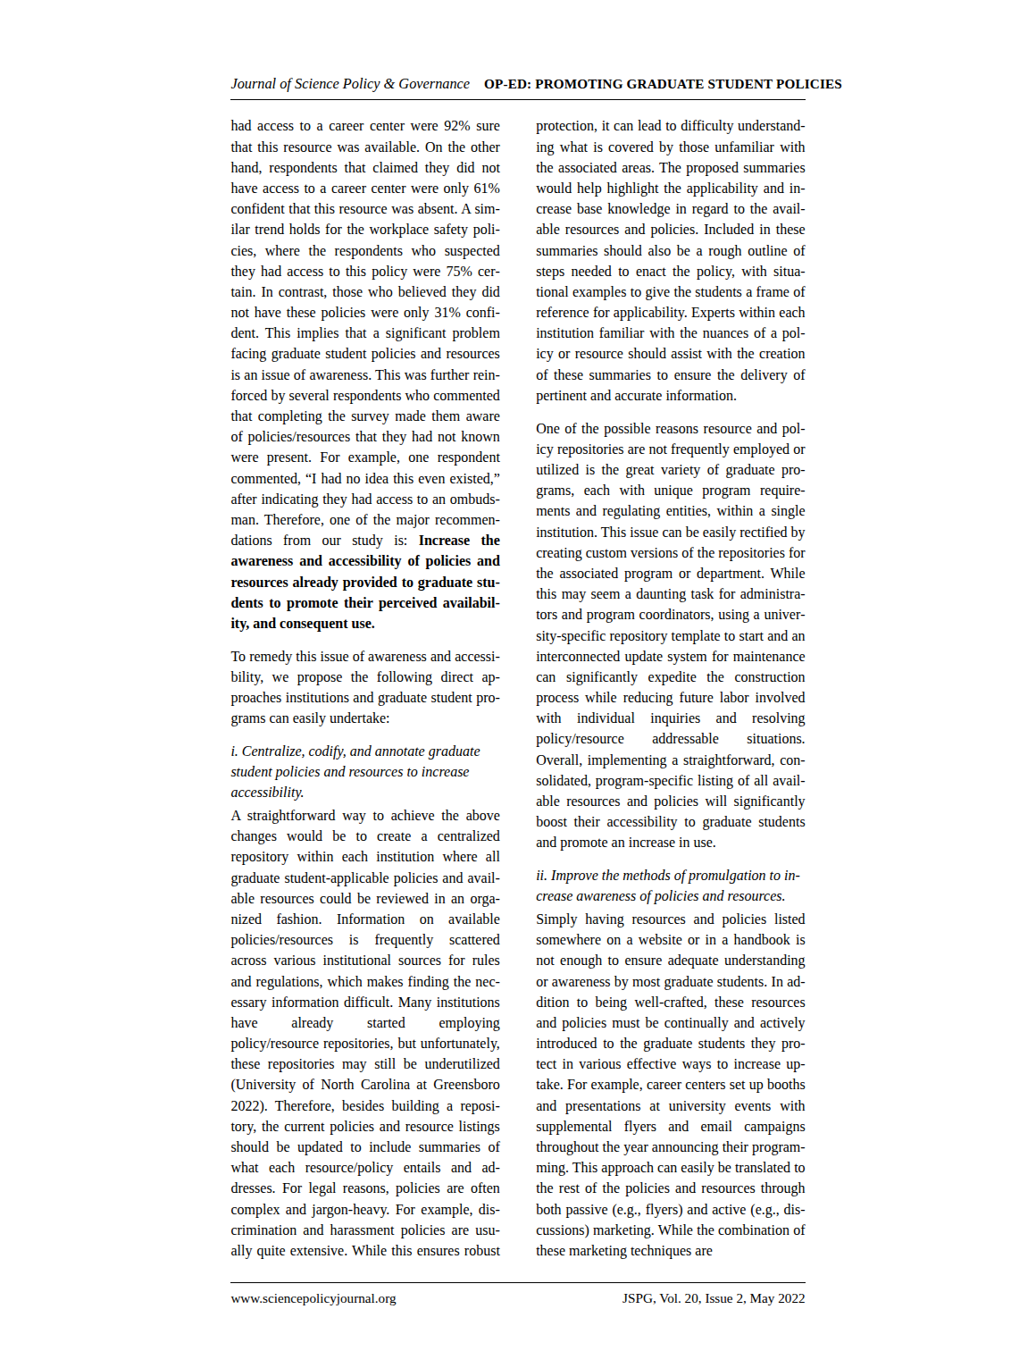Journal of Science Policy & Governance Op-Ed: Promoting Graduate Student Policies
had access to a career center were 92% sure that this resource was available. On the other hand, respondents that claimed they did not have access to a career center were only 61% confident that this resource was absent. A similar trend holds for the workplace safety policies, where the respondents who suspected they had access to this policy were 75% certain. In contrast, those who believed they did not have these policies were only 31% confident. This implies that a significant problem facing graduate student policies and resources is an issue of awareness. This was further reinforced by several respondents who commented that completing the survey made them aware of policies/resources that they had not known were present. For example, one respondent commented, “I had no idea this even existed,” after indicating they had access to an ombudsman. Therefore, one of the major recommendations from our study is: Increase the awareness and accessibility of policies and resources already provided to graduate students to promote their perceived availability, and consequent use.
To remedy this issue of awareness and accessibility, we propose the following direct approaches institutions and graduate student programs can easily undertake:
i. Centralize, codify, and annotate graduate student policies and resources to increase accessibility.
A straightforward way to achieve the above changes would be to create a centralized repository within each institution where all graduate student-applicable policies and available resources could be reviewed in an organized fashion. Information on available policies/resources is frequently scattered across various institutional sources for rules and regulations, which makes finding the necessary information difficult. Many institutions have already started employing policy/resource repositories, but unfortunately, these repositories may still be underutilized (University of North Carolina at Greensboro 2022). Therefore, besides building a repository, the current policies and resource listings should be updated to include summaries of what each resource/policy entails and addresses. For legal reasons, policies are often complex and jargon-heavy. For example, discrimination and harassment policies are usually quite extensive. While this ensures robust protection, it can lead to difficulty understanding what is covered by those unfamiliar with the associated areas. The proposed summaries would help highlight the applicability and increase base knowledge in regard to the available resources and policies. Included in these summaries should also be a rough outline of steps needed to enact the policy, with situational examples to give the students a frame of reference for applicability. Experts within each institution familiar with the nuances of a policy or resource should assist with the creation of these summaries to ensure the delivery of pertinent and accurate information.
One of the possible reasons resource and policy repositories are not frequently employed or utilized is the great variety of graduate programs, each with unique program requirements and regulating entities, within a single institution. This issue can be easily rectified by creating custom versions of the repositories for the associated program or department. While this may seem a daunting task for administrators and program coordinators, using a university-specific repository template to start and an interconnected update system for maintenance can significantly expedite the construction process while reducing future labor involved with individual inquiries and resolving policy/resource addressable situations. Overall, implementing a straightforward, consolidated, program-specific listing of all available resources and policies will significantly boost their accessibility to graduate students and promote an increase in use.
ii. Improve the methods of promulgation to increase awareness of policies and resources.
Simply having resources and policies listed somewhere on a website or in a handbook is not enough to ensure adequate understanding or awareness by most graduate students. In addition to being well-crafted, these resources and policies must be continually and actively introduced to the graduate students they protect in various effective ways to increase uptake. For example, career centers set up booths and presentations at university events with supplemental flyers and email campaigns throughout the year announcing their programming. This approach can easily be translated to the rest of the policies and resources through both passive (e.g., flyers) and active (e.g., discussions) marketing. While the combination of these marketing techniques are
www.sciencepolicyjournal.org JSPG, Vol. 20, Issue 2, May 2022